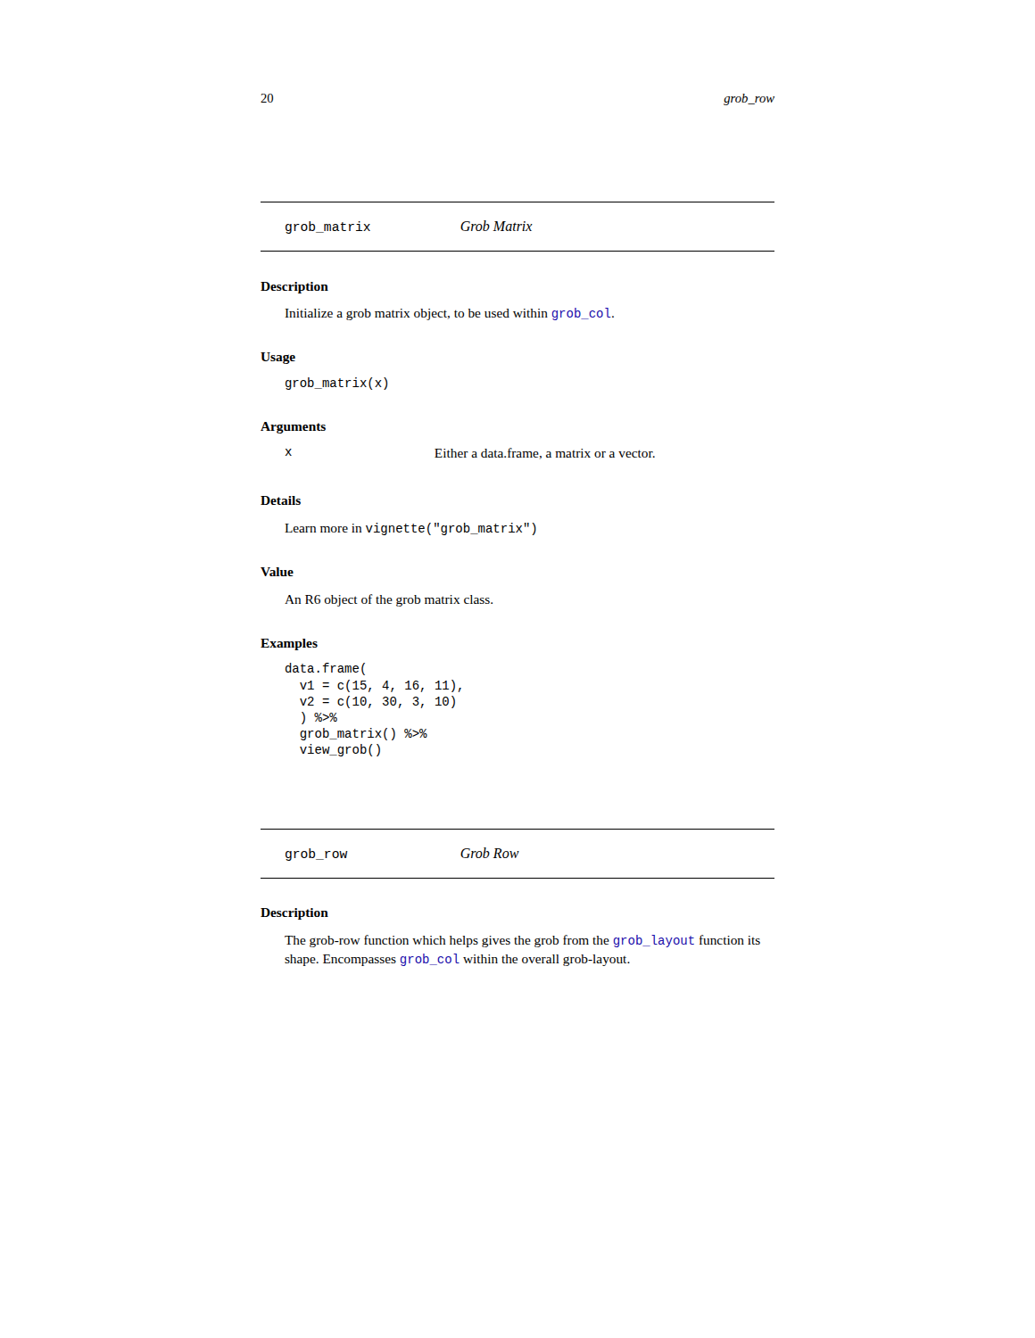20
grob_row
grob_matrix
Grob Matrix
Description
Initialize a grob matrix object, to be used within grob_col.
Usage
grob_matrix(x)
Arguments
| x | Either a data.frame, a matrix or a vector. |
Details
Learn more in vignette("grob_matrix")
Value
An R6 object of the grob matrix class.
Examples
data.frame(
  v1 = c(15, 4, 16, 11),
  v2 = c(10, 30, 3, 10)
  ) %>%
  grob_matrix() %>%
  view_grob()
grob_row
Grob Row
Description
The grob-row function which helps gives the grob from the grob_layout function its shape. Encompasses grob_col within the overall grob-layout.